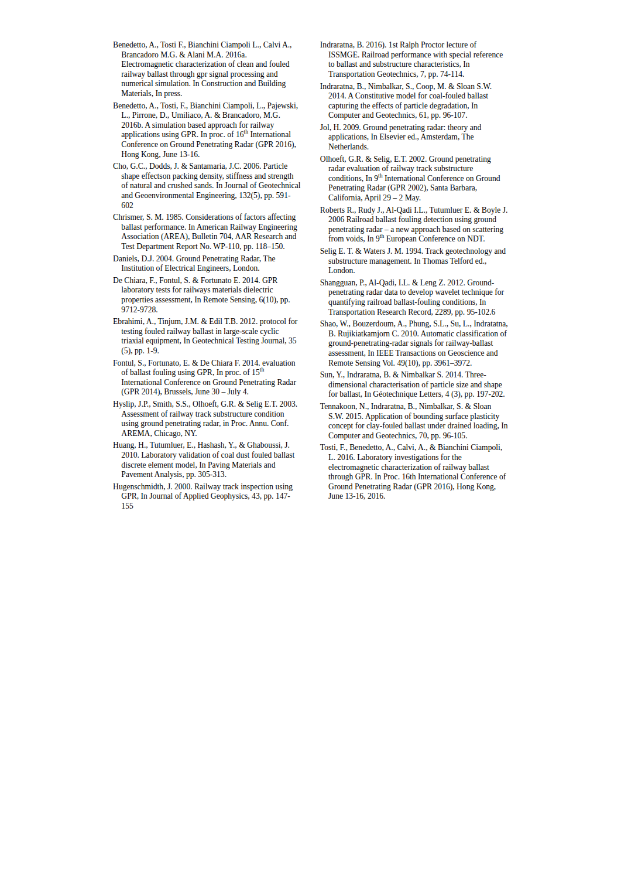Benedetto, A., Tosti F., Bianchini Ciampoli L., Calvi A., Brancadoro M.G. & Alani M.A. 2016a. Electromagnetic characterization of clean and fouled railway ballast through gpr signal processing and numerical simulation. In Construction and Building Materials, In press.
Benedetto, A., Tosti, F., Bianchini Ciampoli, L., Pajewski, L., Pirrone, D., Umiliaco, A. & Brancadoro, M.G. 2016b. A simulation based approach for railway applications using GPR. In proc. of 16th International Conference on Ground Penetrating Radar (GPR 2016), Hong Kong, June 13-16.
Cho, G.C., Dodds, J. & Santamaria, J.C. 2006. Particle shape effectson packing density, stiffness and strength of natural and crushed sands. In Journal of Geotechnical and Geoenvironmental Engineering, 132(5), pp. 591-602
Chrismer, S. M. 1985. Considerations of factors affecting ballast performance. In American Railway Engineering Association (AREA), Bulletin 704, AAR Research and Test Department Report No. WP-110, pp. 118–150.
Daniels, D.J. 2004. Ground Penetrating Radar, The Institution of Electrical Engineers, London.
De Chiara, F., Fontul, S. & Fortunato E. 2014. GPR laboratory tests for railways materials dielectric properties assessment, In Remote Sensing, 6(10), pp. 9712-9728.
Ebrahimi, A., Tinjum, J.M. & Edil T.B. 2012. protocol for testing fouled railway ballast in large-scale cyclic triaxial equipment, In Geotechnical Testing Journal, 35 (5), pp. 1-9.
Fontul, S., Fortunato, E. & De Chiara F. 2014. evaluation of ballast fouling using GPR, In proc. of 15th International Conference on Ground Penetrating Radar (GPR 2014), Brussels, June 30 – July 4.
Hyslip, J.P., Smith, S.S., Olhoeft, G.R. & Selig E.T. 2003. Assessment of railway track substructure condition using ground penetrating radar, in Proc. Annu. Conf. AREMA, Chicago, NY.
Huang, H., Tutumluer, E., Hashash, Y., & Ghaboussi, J. 2010. Laboratory validation of coal dust fouled ballast discrete element model, In Paving Materials and Pavement Analysis, pp. 305-313.
Hugenschmidth, J. 2000. Railway track inspection using GPR, In Journal of Applied Geophysics, 43, pp. 147-155
Indraratna, B. 2016). 1st Ralph Proctor lecture of ISSMGE. Railroad performance with special reference to ballast and substructure characteristics, In Transportation Geotechnics, 7, pp. 74-114.
Indraratna, B., Nimbalkar, S., Coop, M. & Sloan S.W. 2014. A Constitutive model for coal-fouled ballast capturing the effects of particle degradation, In Computer and Geotechnics, 61, pp. 96-107.
Jol, H. 2009. Ground penetrating radar: theory and applications, In Elsevier ed., Amsterdam, The Netherlands.
Olhoeft, G.R. & Selig, E.T. 2002. Ground penetrating radar evaluation of railway track substructure conditions, In 9th International Conference on Ground Penetrating Radar (GPR 2002), Santa Barbara, California, April 29 – 2 May.
Roberts R., Rudy J., Al-Qadi I.L., Tutumluer E. & Boyle J. 2006 Railroad ballast fouling detection using ground penetrating radar – a new approach based on scattering from voids, In 9th European Conference on NDT.
Selig E. T. & Waters J. M. 1994. Track geotechnology and substructure management. In Thomas Telford ed., London.
Shangguan, P., Al-Qadi, I.L. & Leng Z. 2012. Ground-penetrating radar data to develop wavelet technique for quantifying railroad ballast-fouling conditions, In Transportation Research Record, 2289, pp. 95-102.6
Shao, W., Bouzerdoum, A., Phung, S.L., Su, L., Indratatna, B. Rujikiatkamjorn C. 2010. Automatic classification of ground-penetrating-radar signals for railway-ballast assessment, In IEEE Transactions on Geoscience and Remote Sensing Vol. 49(10), pp. 3961–3972.
Sun, Y., Indraratna, B. & Nimbalkar S. 2014. Three-dimensional characterisation of particle size and shape for ballast, In Géotechnique Letters, 4 (3), pp. 197-202.
Tennakoon, N., Indraratna, B., Nimbalkar, S. & Sloan S.W. 2015. Application of bounding surface plasticity concept for clay-fouled ballast under drained loading, In Computer and Geotechnics, 70, pp. 96-105.
Tosti, F., Benedetto, A., Calvi, A., & Bianchini Ciampoli, L. 2016. Laboratory investigations for the electromagnetic characterization of railway ballast through GPR. In Proc. 16th International Conference of Ground Penetrating Radar (GPR 2016), Hong Kong, June 13-16, 2016.